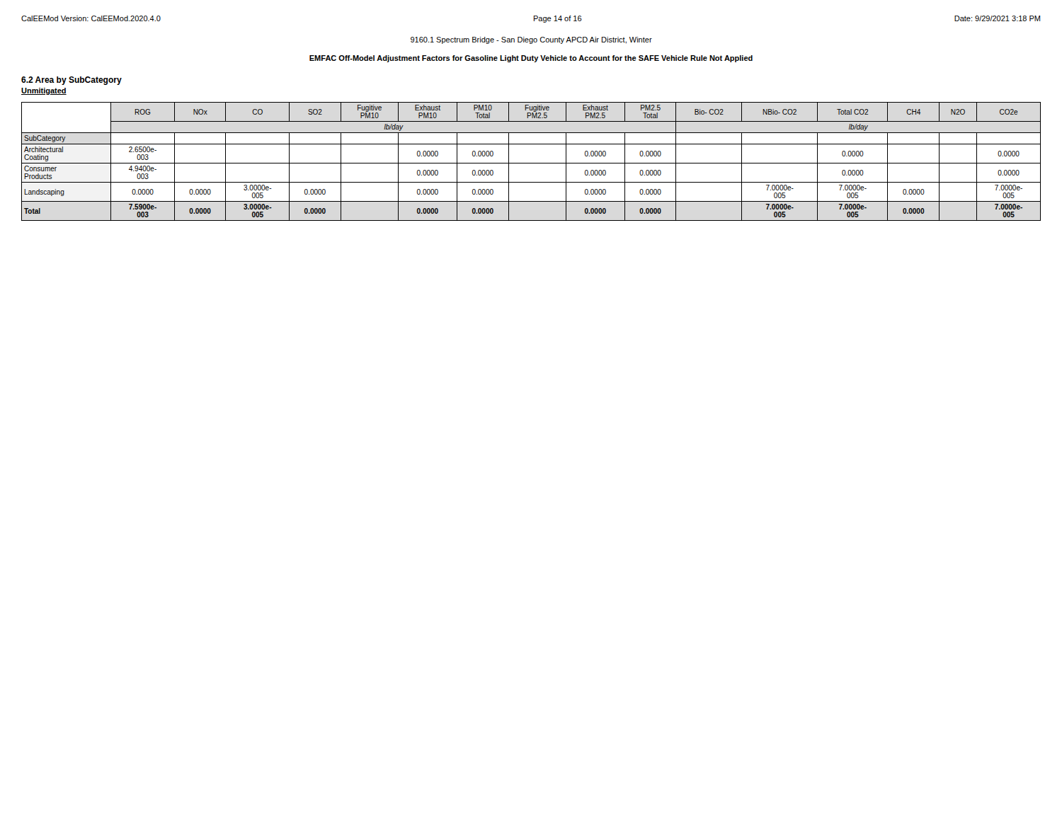CalEEMod Version: CalEEMod.2020.4.0
Page 14 of 16
Date: 9/29/2021 3:18 PM
9160.1 Spectrum Bridge - San Diego County APCD Air District, Winter
EMFAC Off-Model Adjustment Factors for Gasoline Light Duty Vehicle to Account for the SAFE Vehicle Rule Not Applied
6.2 Area by SubCategory
Unmitigated
| | ROG | NOx | CO | SO2 | Fugitive PM10 | Exhaust PM10 | PM10 Total | Fugitive PM2.5 | Exhaust PM2.5 | PM2.5 Total | Bio- CO2 | NBio- CO2 | Total CO2 | CH4 | N2O | CO2e |
| --- | --- | --- | --- | --- | --- | --- | --- | --- | --- | --- | --- | --- | --- | --- | --- | --- |
| lb/day | lb/day |
| SubCategory | | | | | | | | | | | | | | | | |
| Architectural Coating | 2.6500e- 003 | | | | | 0.0000 | 0.0000 | | 0.0000 | 0.0000 | | | 0.0000 | | | 0.0000 |
| Consumer Products | 4.9400e- 003 | | | | | 0.0000 | 0.0000 | | 0.0000 | 0.0000 | | | 0.0000 | | | 0.0000 |
| Landscaping | 0.0000 | 0.0000 | 3.0000e- 005 | 0.0000 | | 0.0000 | 0.0000 | | 0.0000 | 0.0000 | | 7.0000e- 005 | 7.0000e- 005 | 0.0000 | | 7.0000e- 005 |
| Total | 7.5900e- 003 | 0.0000 | 3.0000e- 005 | 0.0000 | | 0.0000 | 0.0000 | | 0.0000 | 0.0000 | | 7.0000e- 005 | 7.0000e- 005 | 0.0000 | | 7.0000e- 005 |